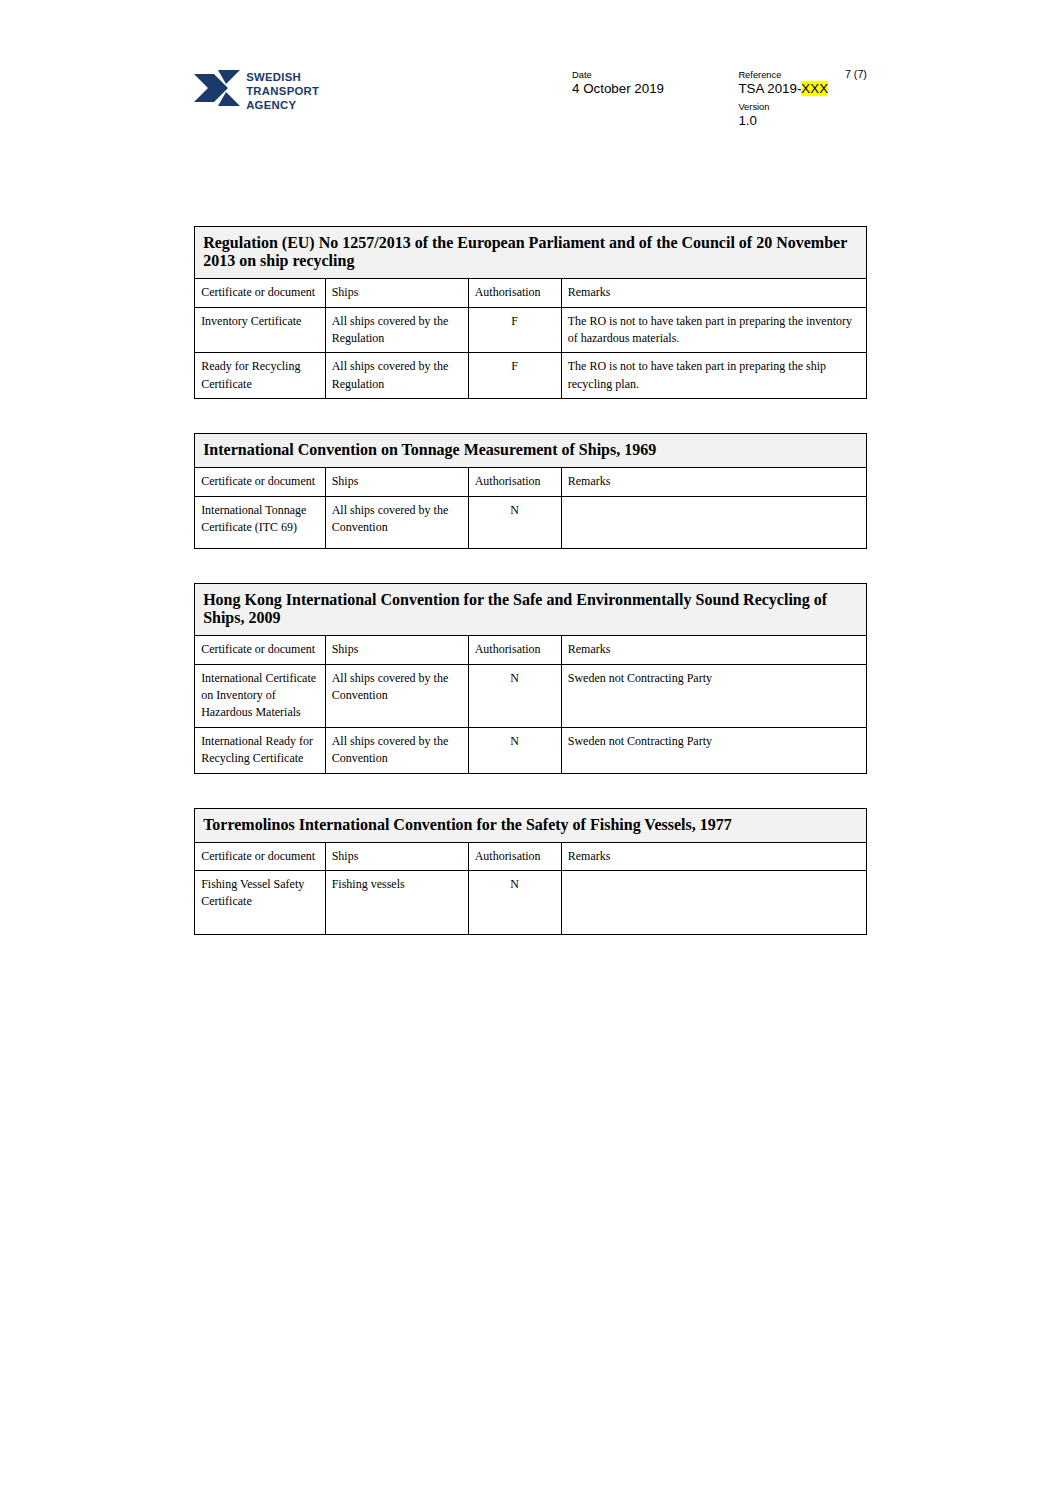7 (7)
SWEDISH
TRANSPORT
AGENCY
Date
4 October 2019
Reference
TSA 2019-XXX
Version
1.0
Regulation (EU) No 1257/2013 of the European Parliament and of the Council of 20 November 2013 on ship recycling
| Certificate or document | Ships | Authorisation | Remarks |
| --- | --- | --- | --- |
| Inventory Certificate | All ships covered by the Regulation | F | The RO is not to have taken part in preparing the inventory of hazardous materials. |
| Ready for Recycling Certificate | All ships covered by the Regulation | F | The RO is not to have taken part in preparing the ship recycling plan. |
International Convention on Tonnage Measurement of Ships, 1969
| Certificate or document | Ships | Authorisation | Remarks |
| --- | --- | --- | --- |
| International Tonnage Certificate (ITC 69) | All ships covered by the Convention | N | |
Hong Kong International Convention for the Safe and Environmentally Sound Recycling of Ships, 2009
| Certificate or document | Ships | Authorisation | Remarks |
| --- | --- | --- | --- |
| International Certificate on Inventory of Hazardous Materials | All ships covered by the Convention | N | Sweden not Contracting Party |
| International Ready for Recycling Certificate | All ships covered by the Convention | N | Sweden not Contracting Party |
Torremolinos International Convention for the Safety of Fishing Vessels, 1977
| Certificate or document | Ships | Authorisation | Remarks |
| --- | --- | --- | --- |
| Fishing Vessel Safety Certificate | Fishing vessels | N | |